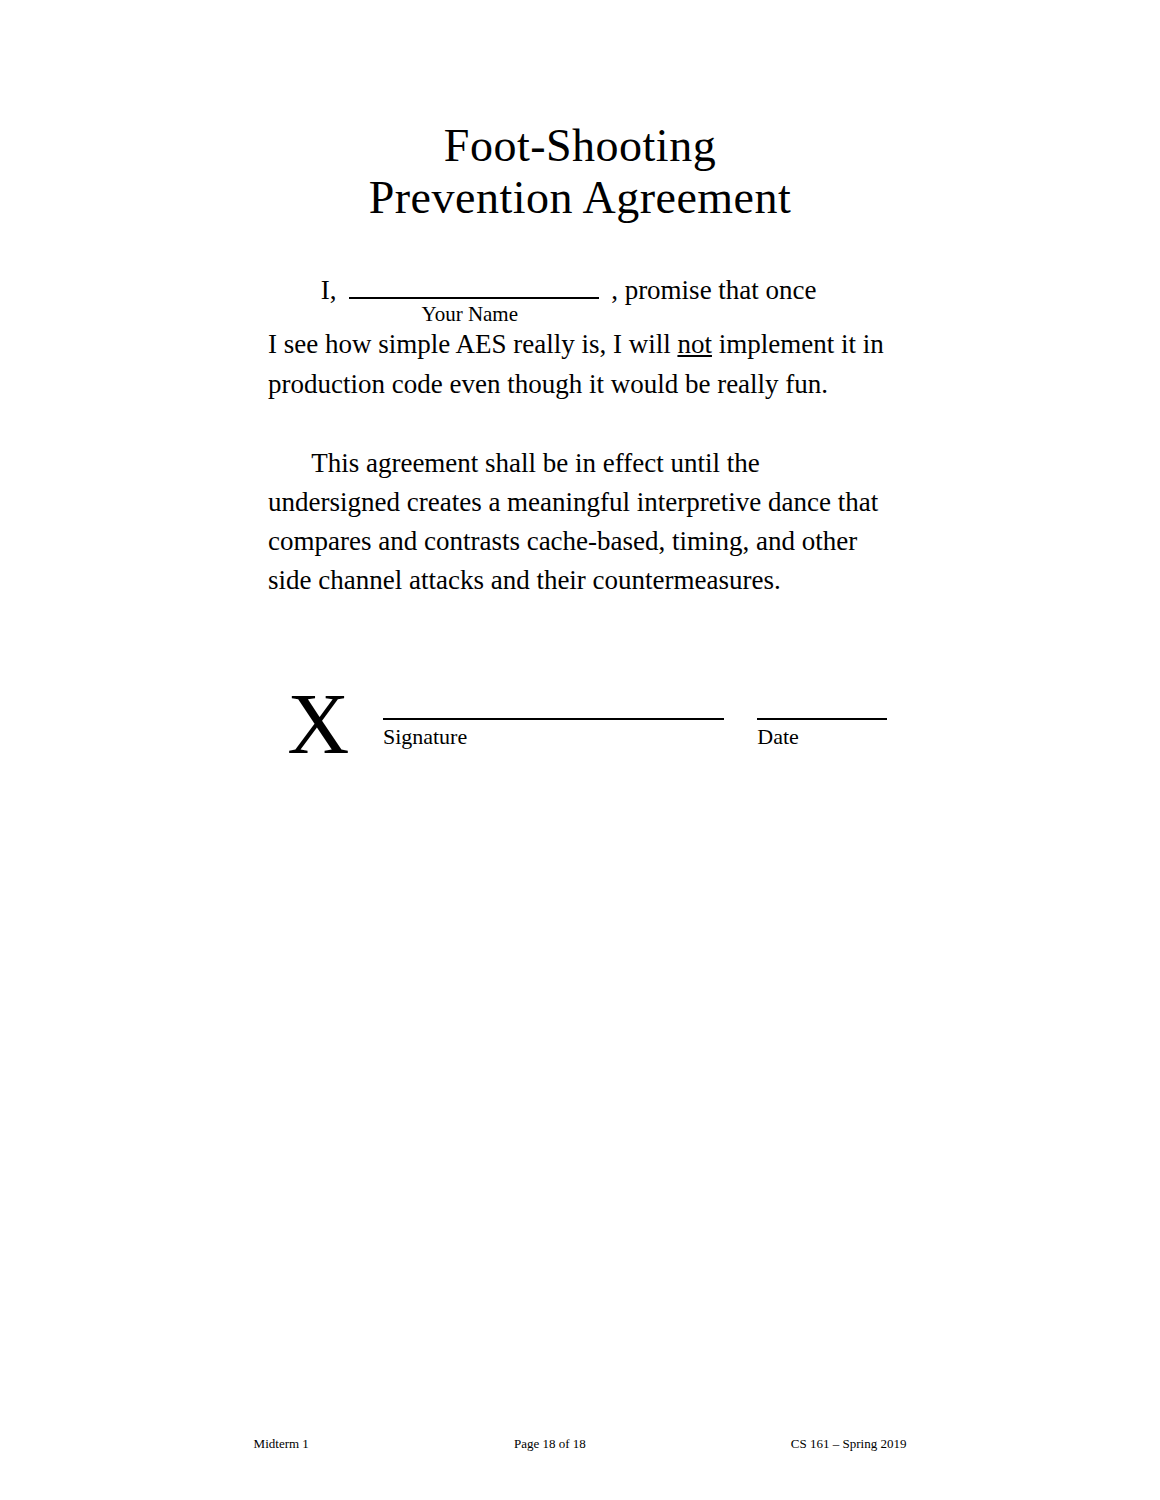Foot-Shooting
Prevention Agreement
I, , promise that once Your Name I see how simple AES really is, I will not implement it in production code even though it would be really fun.
This agreement shall be in effect until the undersigned creates a meaningful interpretive dance that compares and contrasts cache-based, timing, and other side channel attacks and their countermeasures.
X
Signature
Date
Midterm 1 Page 18 of 18 CS 161 – Spring 2019